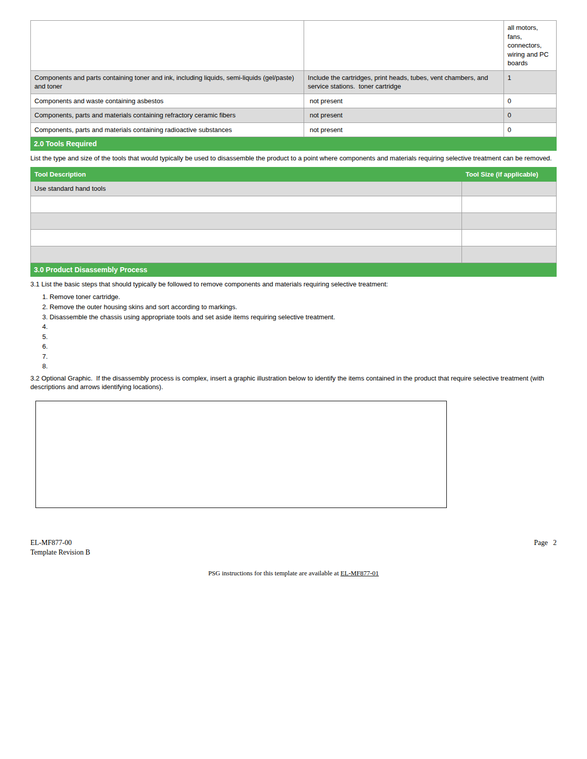| | | all motors, fans, connectors, wiring and PC boards |
| Components and parts containing toner and ink, including liquids, semi-liquids (gel/paste) and toner | Include the cartridges, print heads, tubes, vent chambers, and service stations. toner cartridge | 1 |
| Components and waste containing asbestos | not present | 0 |
| Components, parts and materials containing refractory ceramic fibers | not present | 0 |
| Components, parts and materials containing radioactive substances | not present | 0 |
2.0 Tools Required
List the type and size of the tools that would typically be used to disassemble the product to a point where components and materials requiring selective treatment can be removed.
| Tool Description | Tool Size (if applicable) |
| --- | --- |
| Use standard hand tools | |
3.0 Product Disassembly Process
3.1 List the basic steps that should typically be followed to remove components and materials requiring selective treatment:
Remove toner cartridge.
Remove the outer housing skins and sort according to markings.
Disassemble the chassis using appropriate tools and set aside items requiring selective treatment.
3.2 Optional Graphic. If the disassembly process is complex, insert a graphic illustration below to identify the items contained in the product that require selective treatment (with descriptions and arrows identifying locations).
EL-MF877-00
Template Revision B Page 2
PSG instructions for this template are available at EL-MF877-01